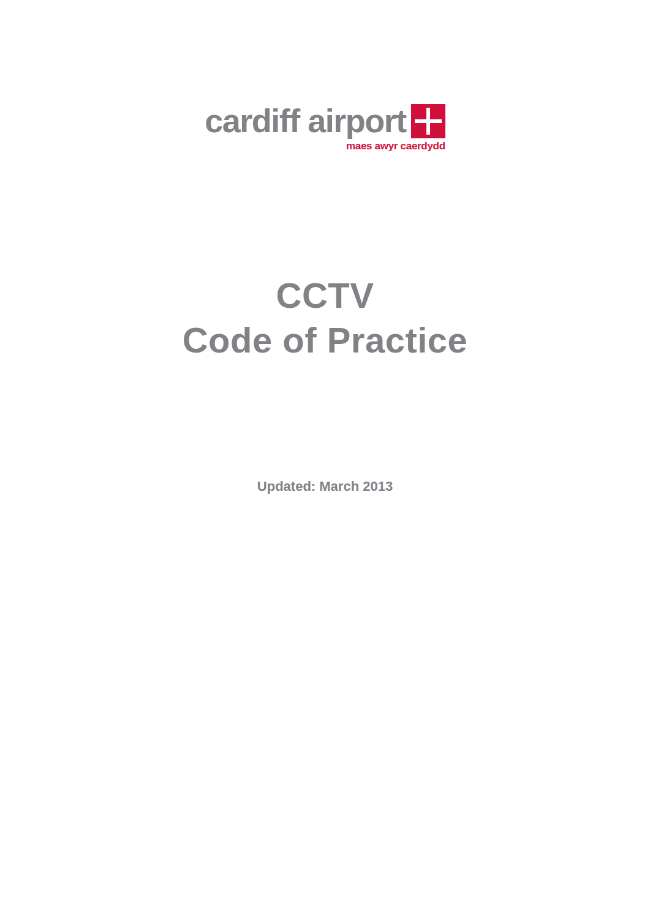cardiff airport
maes awyr caerdydd
CCTV Code of Practice
Updated: March 2013